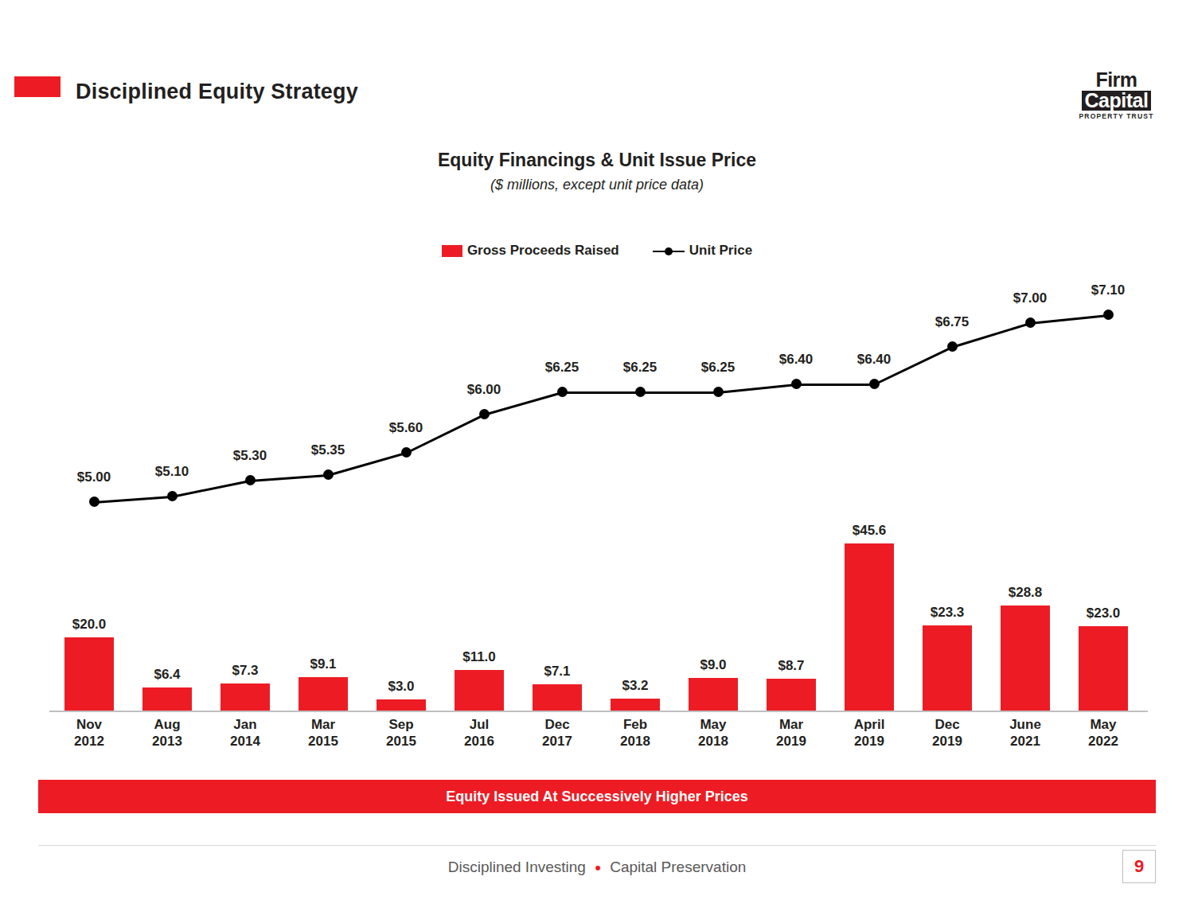Disciplined Equity Strategy
Firm
Capital
PROPERTY TRUST
Equity Financings & Unit Issue Price
($ millions, except unit price data)
Gross Proceeds Raised Unit Price
$20.0
$6.4
$7.3
$9.1
$3.0
$11.0
$7.1
$3.2
$9.0
$8.7
$45.6
$23.3
$28.8
$23.0
dot centers (x, y from top of plot): 1: 56, 290 2: 154, 283 3: 252, 263 4: 350, 256 5: 448, 228 6: 546, 180 7: 644, 152 8: 742, 152 9: 840, 152 10: 938, 142 11: 1036,142 12: 1134,95 13: 1232,65 14: 1330,55
$5.00
$5.10
$5.30
$5.35
$5.60
$6.00
$6.25
$6.25
$6.25
$6.40
$6.40
$6.75
$7.00
$7.10
Nov
2012
Aug
2013
Jan
2014
Mar
2015
Sep
2015
Jul
2016
Dec
2017
Feb
2018
May
2018
Mar
2019
April
2019
Dec
2019
June
2021
May
2022
Equity Issued At Successively Higher Prices
Disciplined Investing • Capital Preservation
9